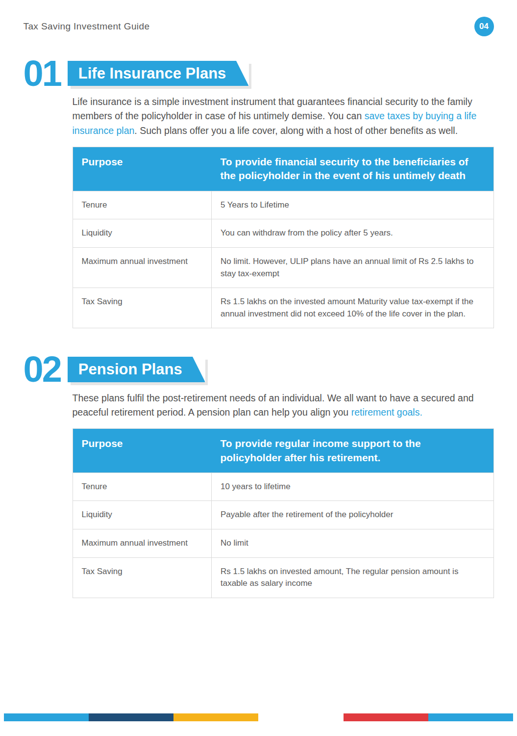Tax Saving Investment Guide
04
01
Life Insurance Plans
Life insurance is a simple investment instrument that guarantees financial security to the family members of the policyholder in case of his untimely demise. You can save taxes by buying a life insurance plan. Such plans offer you a life cover, along with a host of other benefits as well.
| Purpose | To provide financial security to the beneficiaries of the policyholder in the event of his untimely death |
| --- | --- |
| Tenure | 5 Years to Lifetime |
| Liquidity | You can withdraw from the policy after 5 years. |
| Maximum annual investment | No limit. However, ULIP plans have an annual limit of Rs 2.5 lakhs to stay tax-exempt |
| Tax Saving | Rs 1.5 lakhs on the invested amount Maturity value tax-exempt if the annual investment did not exceed 10% of the life cover in the plan. |
02
Pension Plans
These plans fulfil the post-retirement needs of an individual. We all want to have a secured and peaceful retirement period. A pension plan can help you align you retirement goals.
| Purpose | To provide regular income support to the policyholder after his retirement. |
| --- | --- |
| Tenure | 10 years to lifetime |
| Liquidity | Payable after the retirement of the policyholder |
| Maximum annual investment | No limit |
| Tax Saving | Rs 1.5 lakhs on invested amount, The regular pension amount is taxable as salary income |